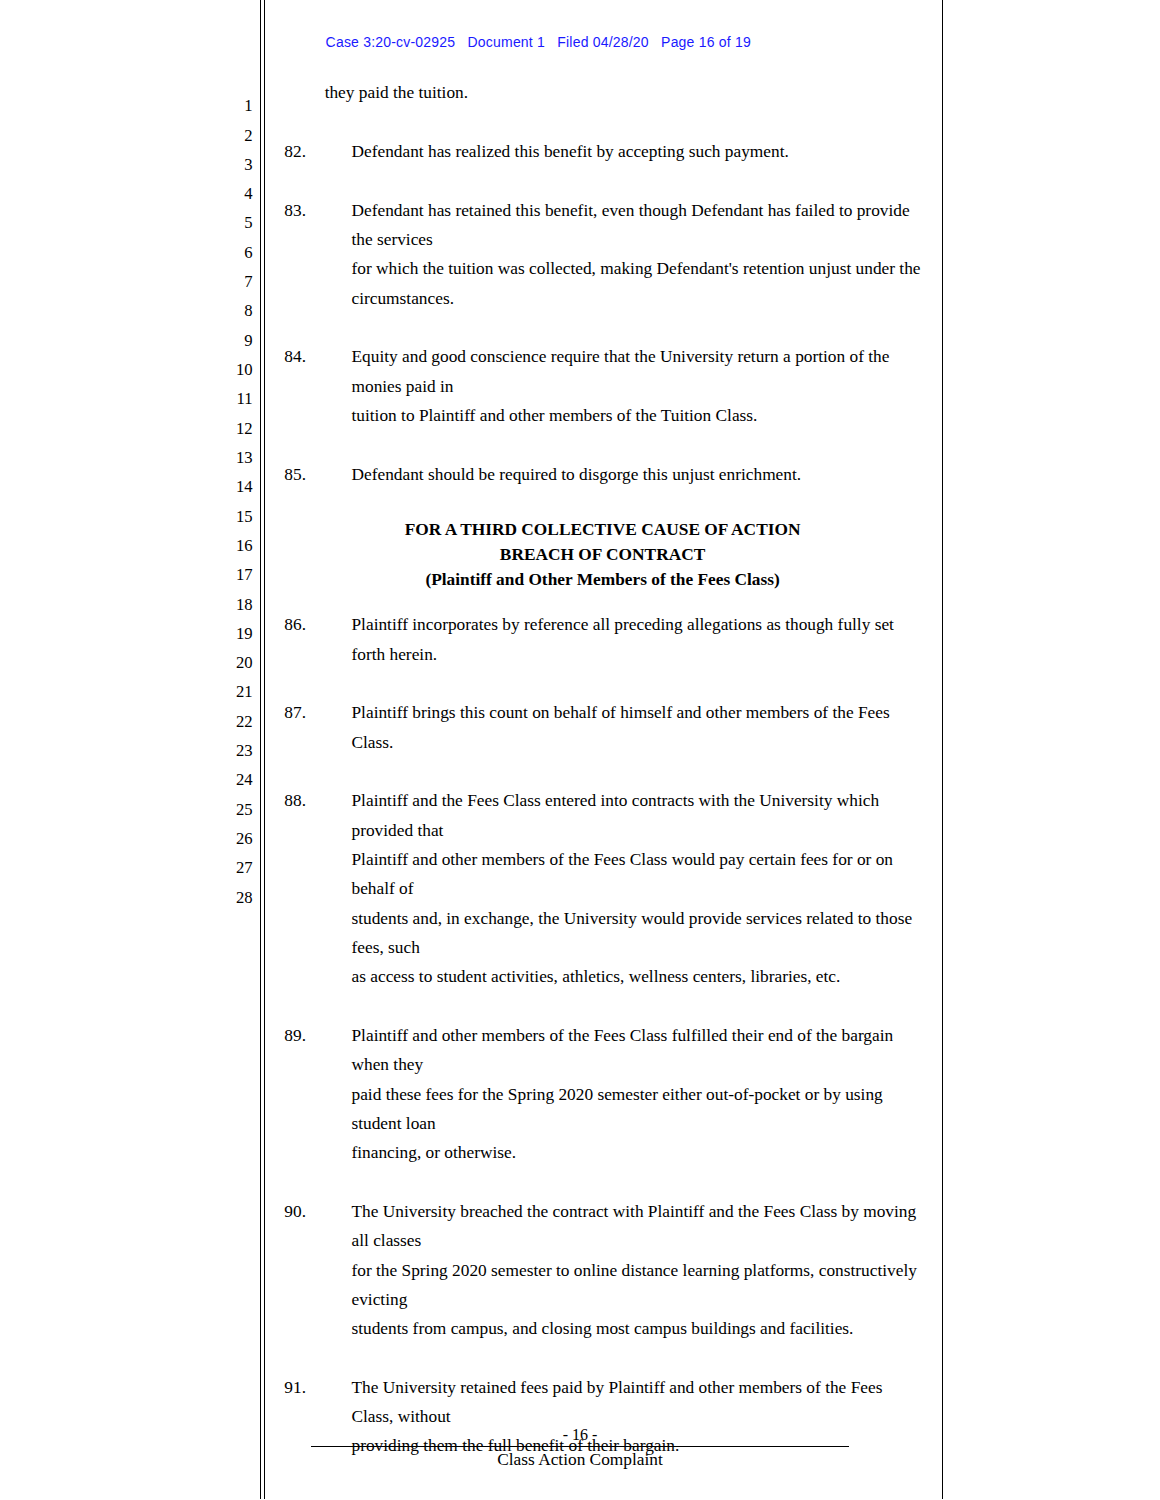Case 3:20-cv-02925 Document 1 Filed 04/28/20 Page 16 of 19
1
2
3
4
5
6
7
8
9
10
11
12
13
14
15
16
17
18
19
20
21
22
23
24
25
26
27
28
they paid the tuition.
82.
Defendant has realized this benefit by accepting such payment.
83.
Defendant has retained this benefit, even though Defendant has failed to provide the services
for which the tuition was collected, making Defendant's retention unjust under the
circumstances.
84.
Equity and good conscience require that the University return a portion of the monies paid in
tuition to Plaintiff and other members of the Tuition Class.
85.
Defendant should be required to disgorge this unjust enrichment.
FOR A THIRD COLLECTIVE CAUSE OF ACTION
BREACH OF CONTRACT
(Plaintiff and Other Members of the Fees Class)
86.
Plaintiff incorporates by reference all preceding allegations as though fully set forth herein.
87.
Plaintiff brings this count on behalf of himself and other members of the Fees Class.
88.
Plaintiff and the Fees Class entered into contracts with the University which provided that
Plaintiff and other members of the Fees Class would pay certain fees for or on behalf of
students and, in exchange, the University would provide services related to those fees, such
as access to student activities, athletics, wellness centers, libraries, etc.
89.
Plaintiff and other members of the Fees Class fulfilled their end of the bargain when they
paid these fees for the Spring 2020 semester either out-of-pocket or by using student loan
financing, or otherwise.
90.
The University breached the contract with Plaintiff and the Fees Class by moving all classes
for the Spring 2020 semester to online distance learning platforms, constructively evicting
students from campus, and closing most campus buildings and facilities.
91.
The University retained fees paid by Plaintiff and other members of the Fees Class, without
providing them the full benefit of their bargain.
- 16 -
Class Action Complaint